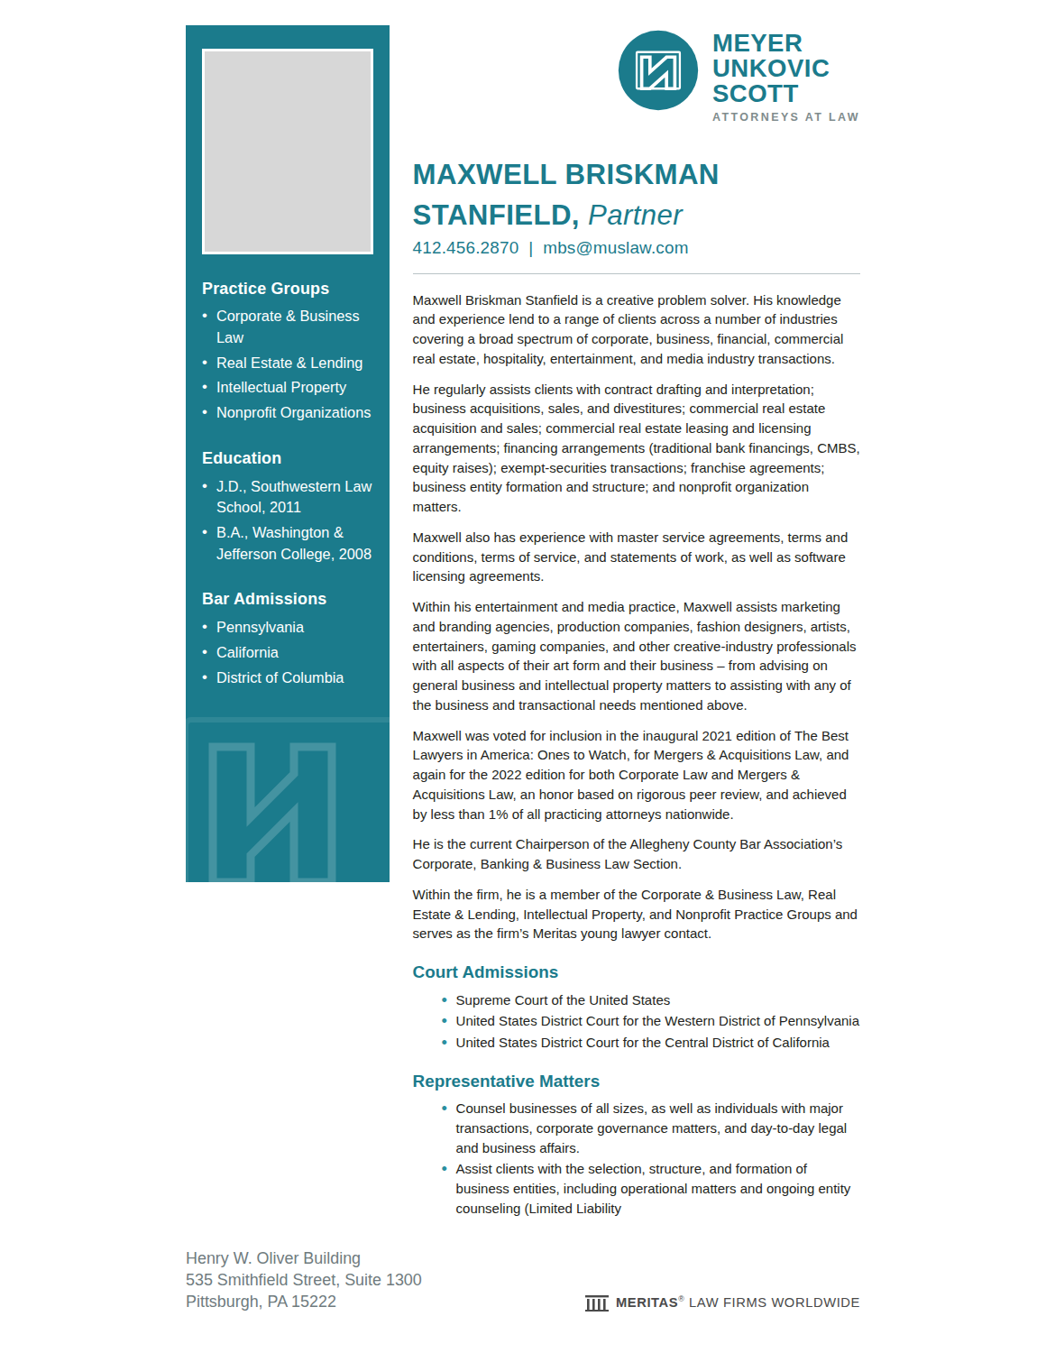Practice Groups
Corporate & Business Law
Real Estate & Lending
Intellectual Property
Nonprofit Organizations
Education
J.D., Southwestern Law School, 2011
B.A., Washington & Jefferson College, 2008
Bar Admissions
Pennsylvania
California
District of Columbia
MEYER UNKOVIC SCOTT ATTORNEYS AT LAW
MAXWELL BRISKMAN STANFIELD, Partner
412.456.2870 | mbs@muslaw.com
Maxwell Briskman Stanfield is a creative problem solver. His knowledge and experience lend to a range of clients across a number of industries covering a broad spectrum of corporate, business, financial, commercial real estate, hospitality, entertainment, and media industry transactions.
He regularly assists clients with contract drafting and interpretation; business acquisitions, sales, and divestitures; commercial real estate acquisition and sales; commercial real estate leasing and licensing arrangements; financing arrangements (traditional bank financings, CMBS, equity raises); exempt-securities transactions; franchise agreements; business entity formation and structure; and nonprofit organization matters.
Maxwell also has experience with master service agreements, terms and conditions, terms of service, and statements of work, as well as software licensing agreements.
Within his entertainment and media practice, Maxwell assists marketing and branding agencies, production companies, fashion designers, artists, entertainers, gaming companies, and other creative-industry professionals with all aspects of their art form and their business – from advising on general business and intellectual property matters to assisting with any of the business and transactional needs mentioned above.
Maxwell was voted for inclusion in the inaugural 2021 edition of The Best Lawyers in America: Ones to Watch, for Mergers & Acquisitions Law, and again for the 2022 edition for both Corporate Law and Mergers & Acquisitions Law, an honor based on rigorous peer review, and achieved by less than 1% of all practicing attorneys nationwide.
He is the current Chairperson of the Allegheny County Bar Association’s Corporate, Banking & Business Law Section.
Within the firm, he is a member of the Corporate & Business Law, Real Estate & Lending, Intellectual Property, and Nonprofit Practice Groups and serves as the firm’s Meritas young lawyer contact.
Court Admissions
Supreme Court of the United States
United States District Court for the Western District of Pennsylvania
United States District Court for the Central District of California
Representative Matters
Counsel businesses of all sizes, as well as individuals with major transactions, corporate governance matters, and day-to-day legal and business affairs.
Assist clients with the selection, structure, and formation of business entities, including operational matters and ongoing entity counseling (Limited Liability
Henry W. Oliver Building
535 Smithfield Street, Suite 1300
Pittsburgh, PA 15222
MERITAS® LAW FIRMS WORLDWIDE